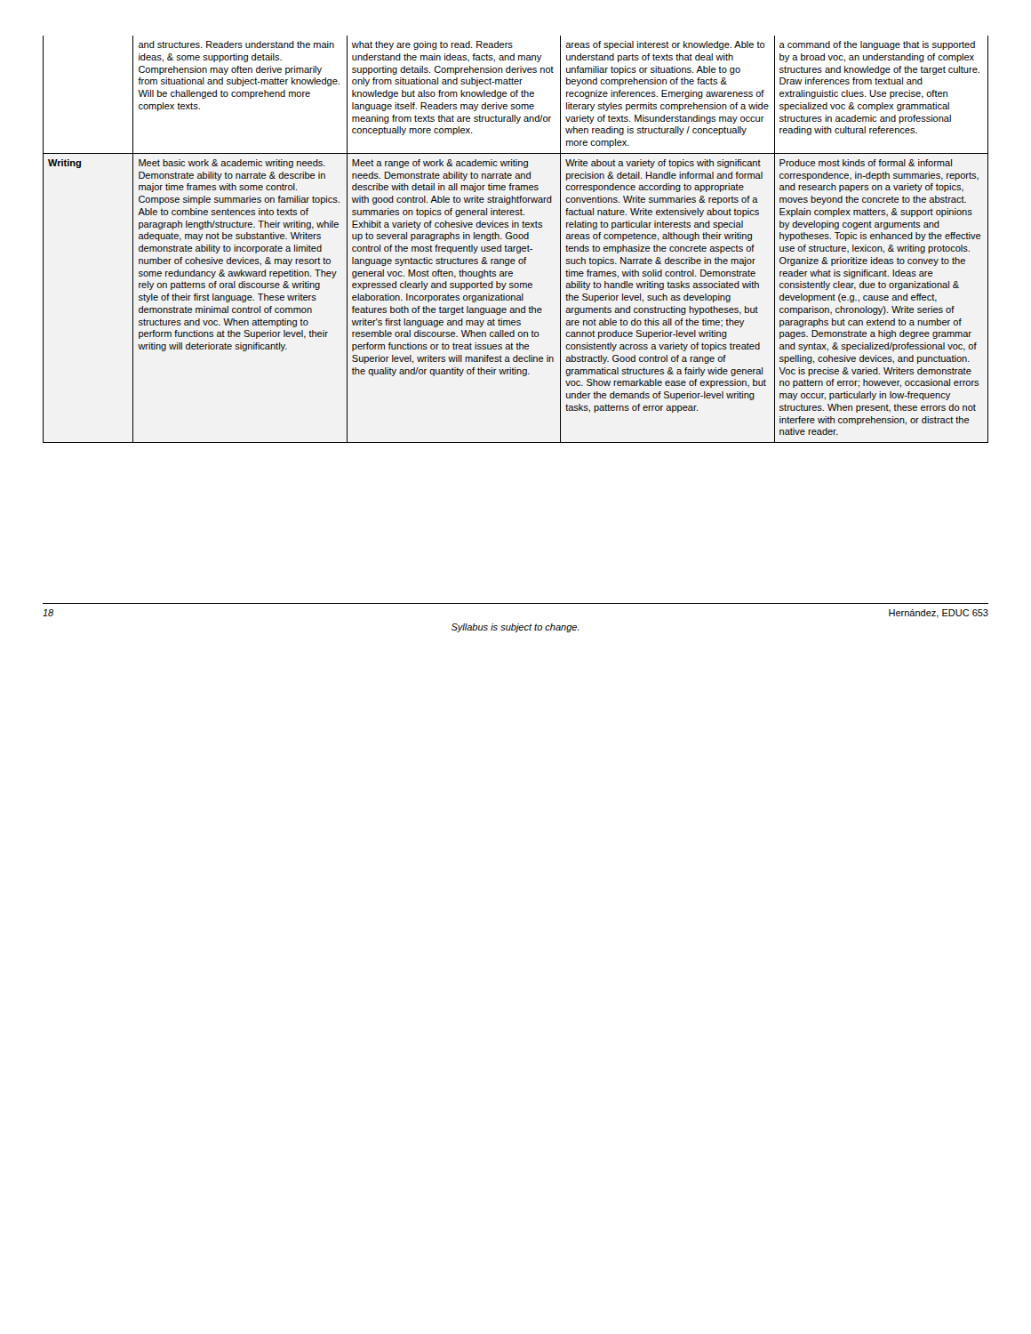| | and structures. Readers understand the main ideas, & some supporting details. Comprehension may often derive primarily from situational and subject-matter knowledge. Will be challenged to comprehend more complex texts. | what they are going to read. Readers understand the main ideas, facts, and many supporting details. Comprehension derives not only from situational and subject-matter knowledge but also from knowledge of the language itself. Readers may derive some meaning from texts that are structurally and/or conceptually more complex. | areas of special interest or knowledge. Able to understand parts of texts that deal with unfamiliar topics or situations. Able to go beyond comprehension of the facts & recognize inferences. Emerging awareness of literary styles permits comprehension of a wide variety of texts. Misunderstandings may occur when reading is structurally / conceptually more complex. | a command of the language that is supported by a broad voc, an understanding of complex structures and knowledge of the target culture. Draw inferences from textual and extralinguistic clues. Use precise, often specialized voc & complex grammatical structures in academic and professional reading with cultural references. |
| Writing | Meet basic work & academic writing needs. Demonstrate ability to narrate & describe in major time frames with some control. Compose simple summaries on familiar topics. Able to combine sentences into texts of paragraph length/structure. Their writing, while adequate, may not be substantive. Writers demonstrate ability to incorporate a limited number of cohesive devices, & may resort to some redundancy & awkward repetition. They rely on patterns of oral discourse & writing style of their first language. These writers demonstrate minimal control of common structures and voc. When attempting to perform functions at the Superior level, their writing will deteriorate significantly. | Meet a range of work & academic writing needs. Demonstrate ability to narrate and describe with detail in all major time frames with good control. Able to write straightforward summaries on topics of general interest. Exhibit a variety of cohesive devices in texts up to several paragraphs in length. Good control of the most frequently used target-language syntactic structures & range of general voc. Most often, thoughts are expressed clearly and supported by some elaboration. Incorporates organizational features both of the target language and the writer's first language and may at times resemble oral discourse. When called on to perform functions or to treat issues at the Superior level, writers will manifest a decline in the quality and/or quantity of their writing. | Write about a variety of topics with significant precision & detail. Handle informal and formal correspondence according to appropriate conventions. Write summaries & reports of a factual nature. Write extensively about topics relating to particular interests and special areas of competence, although their writing tends to emphasize the concrete aspects of such topics. Narrate & describe in the major time frames, with solid control. Demonstrate ability to handle writing tasks associated with the Superior level, such as developing arguments and constructing hypotheses, but are not able to do this all of the time; they cannot produce Superior-level writing consistently across a variety of topics treated abstractly. Good control of a range of grammatical structures & a fairly wide general voc. Show remarkable ease of expression, but under the demands of Superior-level writing tasks, patterns of error appear. | Produce most kinds of formal & informal correspondence, in-depth summaries, reports, and research papers on a variety of topics, moves beyond the concrete to the abstract. Explain complex matters, & support opinions by developing cogent arguments and hypotheses. Topic is enhanced by the effective use of structure, lexicon, & writing protocols. Organize & prioritize ideas to convey to the reader what is significant. Ideas are consistently clear, due to organizational & development (e.g., cause and effect, comparison, chronology). Write series of paragraphs but can extend to a number of pages. Demonstrate a high degree grammar and syntax, & specialized/professional voc, of spelling, cohesive devices, and punctuation. Voc is precise & varied. Writers demonstrate no pattern of error; however, occasional errors may occur, particularly in low-frequency structures. When present, these errors do not interfere with comprehension, or distract the native reader. |
18 Hernández, EDUC 653
Syllabus is subject to change.